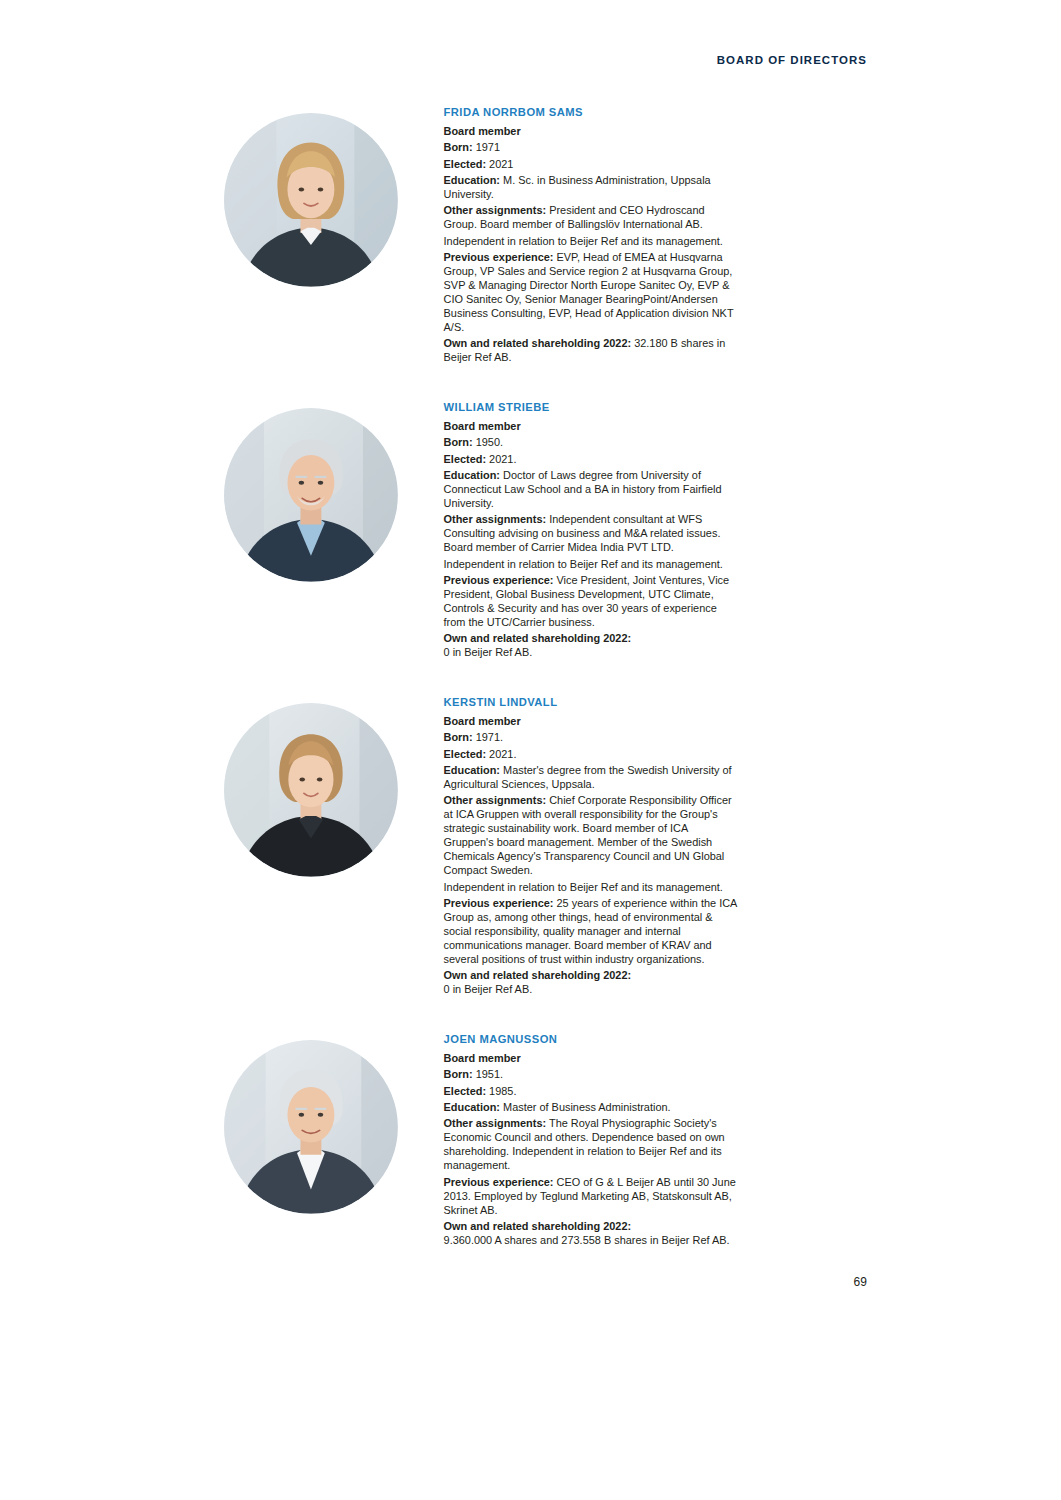BOARD OF DIRECTORS
FRIDA NORRBOM SAMS
Board member
Born: 1971
Elected: 2021
Education: M. Sc. in Business Administration, Uppsala University.
Other assignments: President and CEO Hydroscand Group. Board member of Ballingslöv International AB.
Independent in relation to Beijer Ref and its management.
Previous experience: EVP, Head of EMEA at Husqvarna Group, VP Sales and Service region 2 at Husqvarna Group, SVP & Managing Director North Europe Sanitec Oy, EVP & CIO Sanitec Oy, Senior Manager BearingPoint/Andersen Business Consulting, EVP, Head of Application division NKT A/S.
Own and related shareholding 2022: 32.180 B shares in Beijer Ref AB.
WILLIAM STRIEBE
Board member
Born: 1950.
Elected: 2021.
Education: Doctor of Laws degree from University of Connecticut Law School and a BA in history from Fairfield University.
Other assignments: Independent consultant at WFS Consulting advising on business and M&A related issues. Board member of Carrier Midea India PVT LTD.
Independent in relation to Beijer Ref and its management.
Previous experience: Vice President, Joint Ventures, Vice President, Global Business Development, UTC Climate, Controls & Security and has over 30 years of experience from the UTC/Carrier business.
Own and related shareholding 2022:
0 in Beijer Ref AB.
KERSTIN LINDVALL
Board member
Born: 1971.
Elected: 2021.
Education: Master's degree from the Swedish University of Agricultural Sciences, Uppsala.
Other assignments: Chief Corporate Responsibility Officer at ICA Gruppen with overall responsibility for the Group's strategic sustainability work. Board member of ICA Gruppen's board management. Member of the Swedish Chemicals Agency's Transparency Council and UN Global Compact Sweden.
Independent in relation to Beijer Ref and its management.
Previous experience: 25 years of experience within the ICA Group as, among other things, head of environmental & social responsibility, quality manager and internal communications manager. Board member of KRAV and several positions of trust within industry organizations.
Own and related shareholding 2022:
0 in Beijer Ref AB.
JOEN MAGNUSSON
Board member
Born: 1951.
Elected: 1985.
Education: Master of Business Administration.
Other assignments: The Royal Physiographic Society's Economic Council and others. Dependence based on own shareholding. Independent in relation to Beijer Ref and its management.
Previous experience: CEO of G & L Beijer AB until 30 June 2013. Employed by Teglund Marketing AB, Statskonsult AB, Skrinet AB.
Own and related shareholding 2022:
9.360.000 A shares and 273.558 B shares in Beijer Ref AB.
69